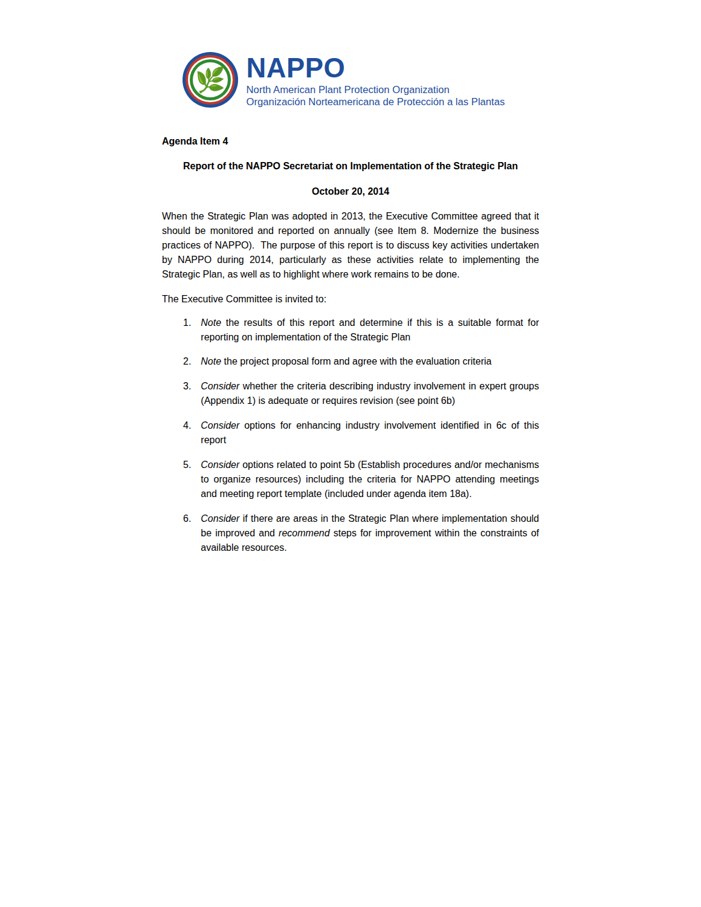🌿
NAPPO
North American Plant Protection Organization
Organización Norteamericana de Protección a las Plantas
Agenda Item 4
Report of the NAPPO Secretariat on Implementation of the Strategic Plan
October 20, 2014
When the Strategic Plan was adopted in 2013, the Executive Committee agreed that it should be monitored and reported on annually (see Item 8. Modernize the business practices of NAPPO). The purpose of this report is to discuss key activities undertaken by NAPPO during 2014, particularly as these activities relate to implementing the Strategic Plan, as well as to highlight where work remains to be done.
The Executive Committee is invited to:
Note the results of this report and determine if this is a suitable format for reporting on implementation of the Strategic Plan
Note the project proposal form and agree with the evaluation criteria
Consider whether the criteria describing industry involvement in expert groups (Appendix 1) is adequate or requires revision (see point 6b)
Consider options for enhancing industry involvement identified in 6c of this report
Consider options related to point 5b (Establish procedures and/or mechanisms to organize resources) including the criteria for NAPPO attending meetings and meeting report template (included under agenda item 18a).
Consider if there are areas in the Strategic Plan where implementation should be improved and recommend steps for improvement within the constraints of available resources.